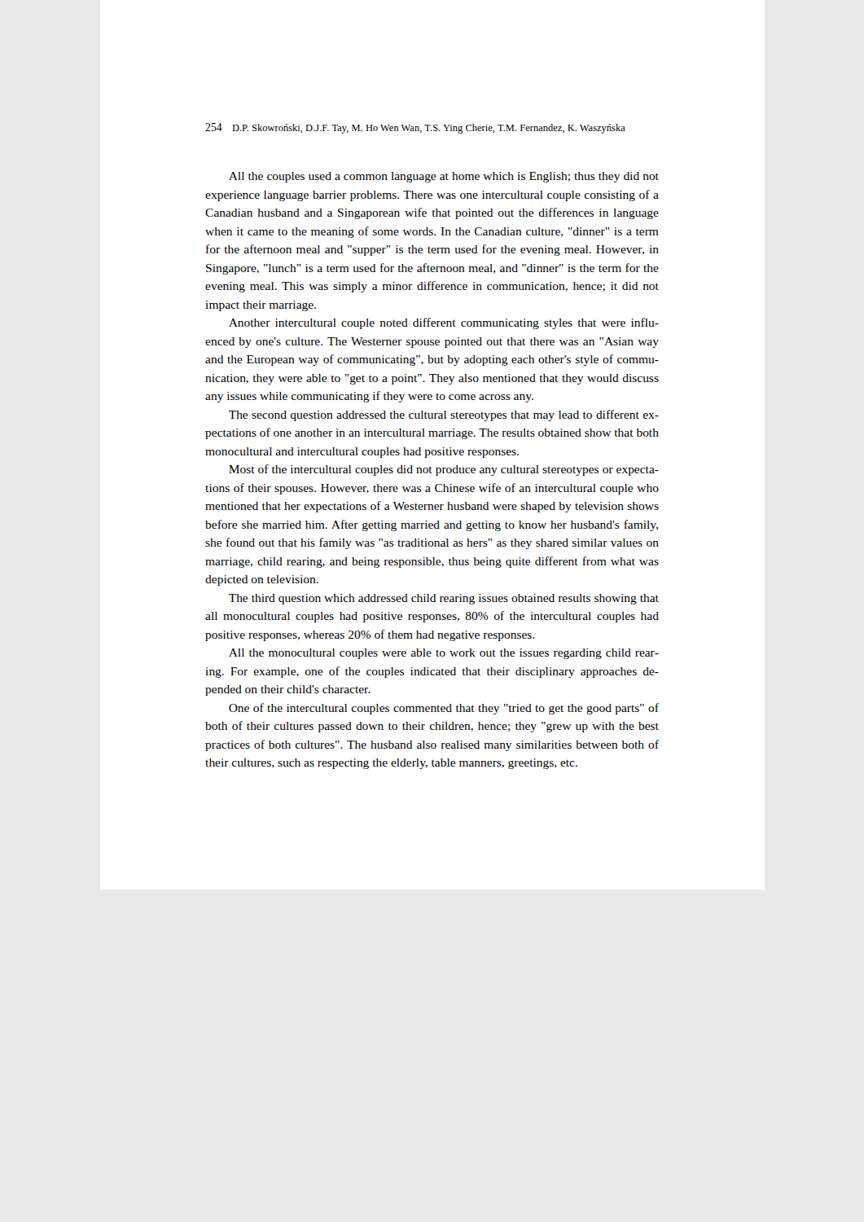254 D.P. Skowroński, D.J.F. Tay, M. Ho Wen Wan, T.S. Ying Cherie, T.M. Fernandez, K. Waszyńska
All the couples used a common language at home which is English; thus they did not experience language barrier problems. There was one intercultural couple consisting of a Canadian husband and a Singaporean wife that pointed out the differences in language when it came to the meaning of some words. In the Canadian culture, "dinner" is a term for the afternoon meal and "supper" is the term used for the evening meal. However, in Singapore, "lunch" is a term used for the afternoon meal, and "dinner" is the term for the evening meal. This was simply a minor difference in communication, hence; it did not impact their marriage.
Another intercultural couple noted different communicating styles that were influenced by one's culture. The Westerner spouse pointed out that there was an "Asian way and the European way of communicating", but by adopting each other's style of communication, they were able to "get to a point". They also mentioned that they would discuss any issues while communicating if they were to come across any.
The second question addressed the cultural stereotypes that may lead to different expectations of one another in an intercultural marriage. The results obtained show that both monocultural and intercultural couples had positive responses.
Most of the intercultural couples did not produce any cultural stereotypes or expectations of their spouses. However, there was a Chinese wife of an intercultural couple who mentioned that her expectations of a Westerner husband were shaped by television shows before she married him. After getting married and getting to know her husband's family, she found out that his family was "as traditional as hers" as they shared similar values on marriage, child rearing, and being responsible, thus being quite different from what was depicted on television.
The third question which addressed child rearing issues obtained results showing that all monocultural couples had positive responses, 80% of the intercultural couples had positive responses, whereas 20% of them had negative responses.
All the monocultural couples were able to work out the issues regarding child rearing. For example, one of the couples indicated that their disciplinary approaches depended on their child's character.
One of the intercultural couples commented that they "tried to get the good parts" of both of their cultures passed down to their children, hence; they "grew up with the best practices of both cultures". The husband also realised many similarities between both of their cultures, such as respecting the elderly, table manners, greetings, etc.